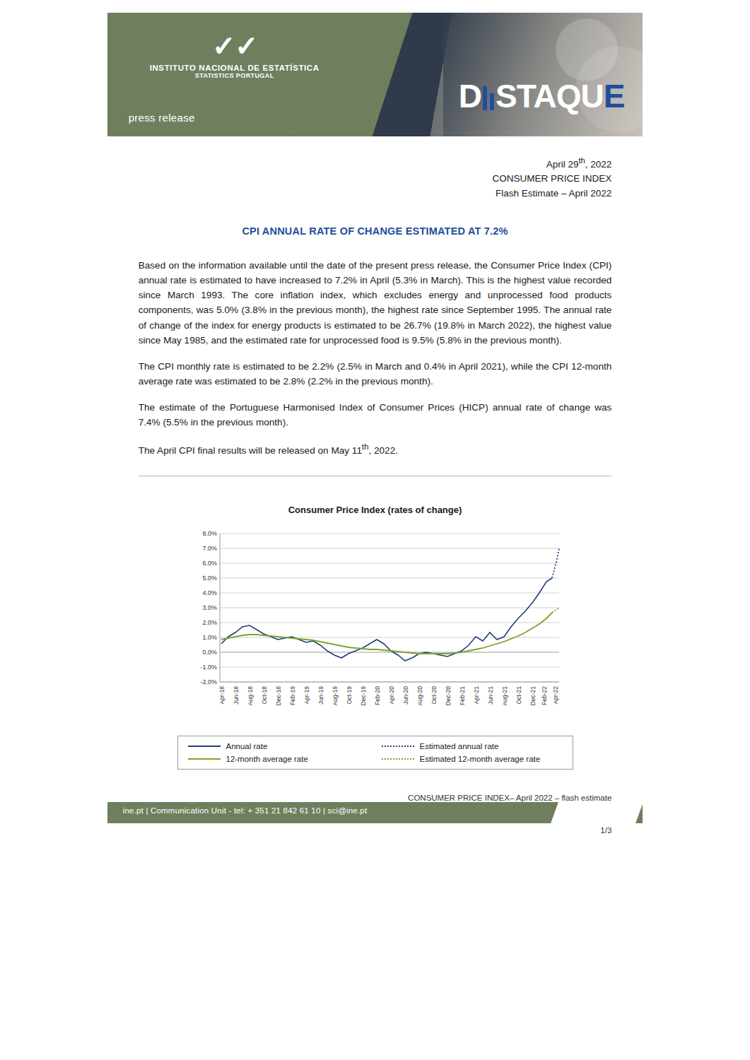✓✓ Instituto Nacional de Estatística Statistics Portugal
press release
D STAQUE
April 29th, 2022
CONSUMER PRICE INDEX
Flash Estimate – April 2022
CPI ANNUAL RATE OF CHANGE ESTIMATED AT 7.2%
Based on the information available until the date of the present press release, the Consumer Price Index (CPI) annual rate is estimated to have increased to 7.2% in April (5.3% in March). This is the highest value recorded since March 1993. The core inflation index, which excludes energy and unprocessed food products components, was 5.0% (3.8% in the previous month), the highest rate since September 1995. The annual rate of change of the index for energy products is estimated to be 26.7% (19.8% in March 2022), the highest value since May 1985, and the estimated rate for unprocessed food is 9.5% (5.8% in the previous month).
The CPI monthly rate is estimated to be 2.2% (2.5% in March and 0.4% in April 2021), while the CPI 12-month average rate was estimated to be 2.8% (2.2% in the previous month).
The estimate of the Portuguese Harmonised Index of Consumer Prices (HICP) annual rate of change was 7.4% (5.5% in the previous month).
The April CPI final results will be released on May 11th, 2022.
Consumer Price Index (rates of change)
8.0% 7.0% 6.0% 5.0% 4.0% 3.0% 2.0% 1.0% 0.0% -1.0% -2.0% Apr-18 Jun-18 Aug-18 Oct-18 Dec-18 Feb-19 Apr-19 Jun-19 Aug-19 Oct-19 Dec-19 Feb-20 Apr-20 Jun-20 Aug-20 Oct-20 Dec-20 Feb-21 Apr-21 Jun-21 Aug-21 Oct-21 Dec-21 Feb-22 Apr-22
Annual rate
Estimated annual rate
12-month average rate
Estimated 12-month average rate
CONSUMER PRICE INDEX– April 2022 – flash estimate
ine.pt | Communication Unit - tel: + 351 21 842 61 10 | sci@ine.pt
1/3